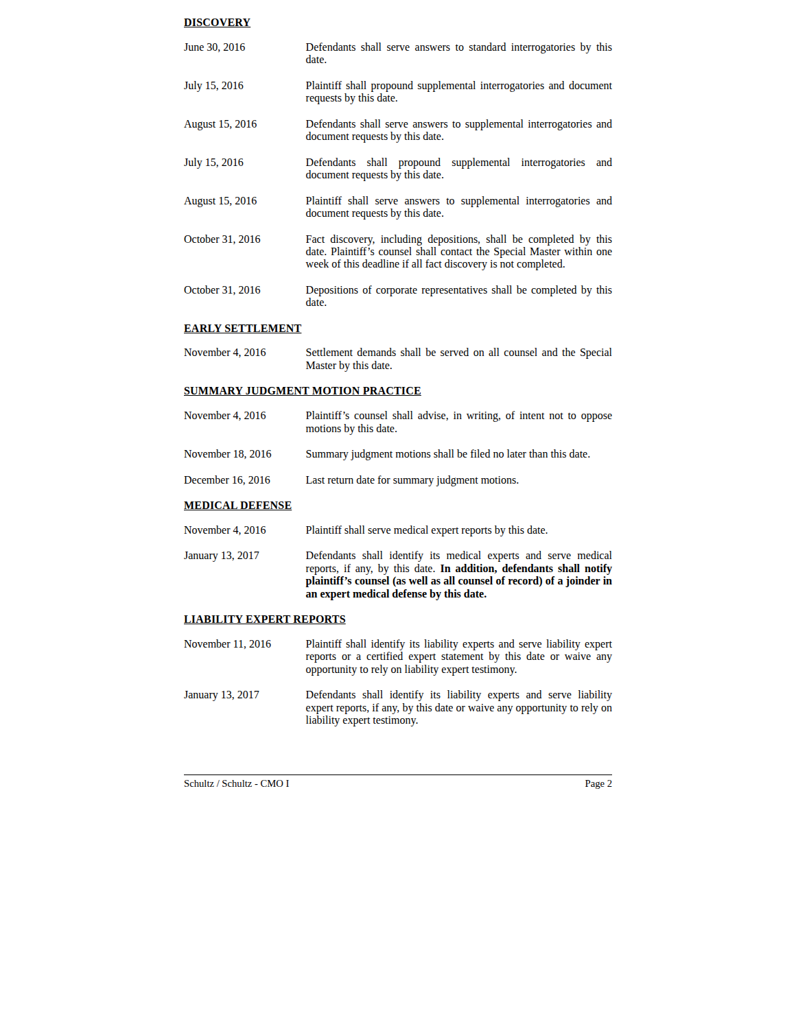DISCOVERY
June 30, 2016
Defendants shall serve answers to standard interrogatories by this date.
July 15, 2016
Plaintiff shall propound supplemental interrogatories and document requests by this date.
August 15, 2016
Defendants shall serve answers to supplemental interrogatories and document requests by this date.
July 15, 2016
Defendants shall propound supplemental interrogatories and document requests by this date.
August 15, 2016
Plaintiff shall serve answers to supplemental interrogatories and document requests by this date.
October 31, 2016
Fact discovery, including depositions, shall be completed by this date. Plaintiff’s counsel shall contact the Special Master within one week of this deadline if all fact discovery is not completed.
October 31, 2016
Depositions of corporate representatives shall be completed by this date.
EARLY SETTLEMENT
November 4, 2016
Settlement demands shall be served on all counsel and the Special Master by this date.
SUMMARY JUDGMENT MOTION PRACTICE
November 4, 2016
Plaintiff’s counsel shall advise, in writing, of intent not to oppose motions by this date.
November 18, 2016
Summary judgment motions shall be filed no later than this date.
December 16, 2016
Last return date for summary judgment motions.
MEDICAL DEFENSE
November 4, 2016
Plaintiff shall serve medical expert reports by this date.
January 13, 2017
Defendants shall identify its medical experts and serve medical reports, if any, by this date. In addition, defendants shall notify plaintiff’s counsel (as well as all counsel of record) of a joinder in an expert medical defense by this date.
LIABILITY EXPERT REPORTS
November 11, 2016
Plaintiff shall identify its liability experts and serve liability expert reports or a certified expert statement by this date or waive any opportunity to rely on liability expert testimony.
January 13, 2017
Defendants shall identify its liability experts and serve liability expert reports, if any, by this date or waive any opportunity to rely on liability expert testimony.
Schultz / Schultz - CMO I
Page 2